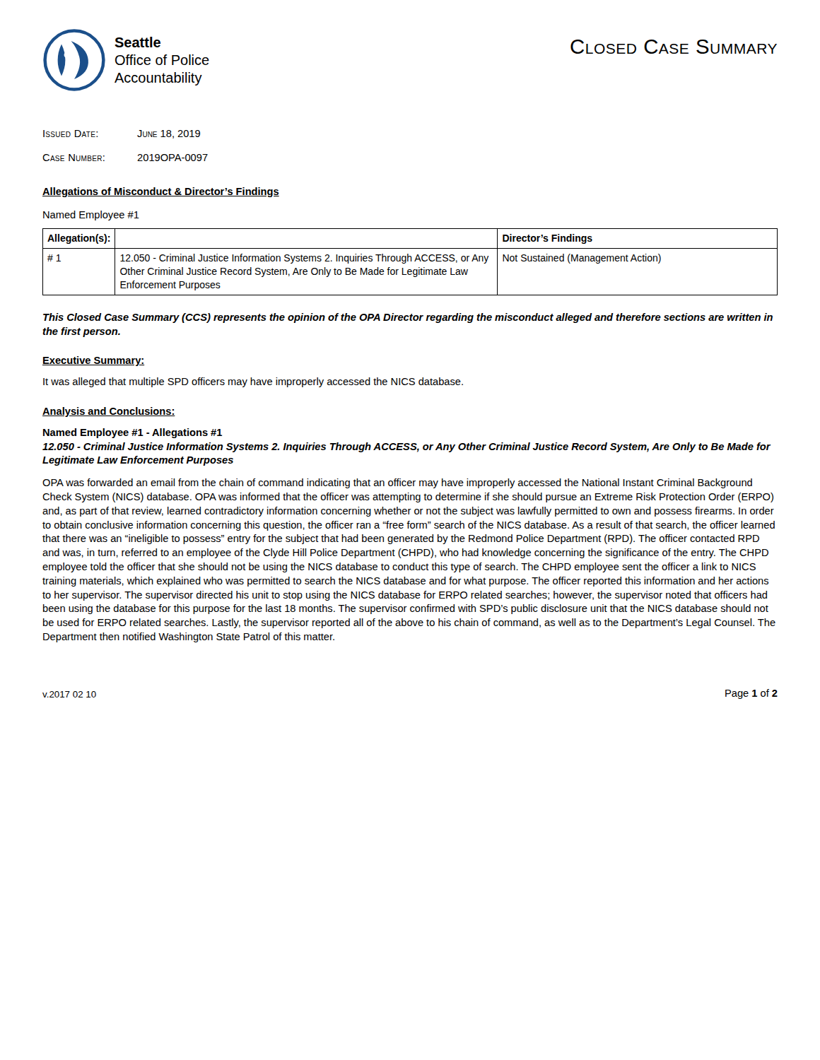Seattle
Office of Police
Accountability
Closed Case Summary
Issued Date: June 18, 2019
Case Number: 2019OPA-0097
Allegations of Misconduct & Director’s Findings
Named Employee #1
| Allegation(s): | | Director’s Findings |
| --- | --- | --- |
| # 1 | 12.050 - Criminal Justice Information Systems 2. Inquiries Through ACCESS, or Any Other Criminal Justice Record System, Are Only to Be Made for Legitimate Law Enforcement Purposes | Not Sustained (Management Action) |
This Closed Case Summary (CCS) represents the opinion of the OPA Director regarding the misconduct alleged and therefore sections are written in the first person.
Executive Summary:
It was alleged that multiple SPD officers may have improperly accessed the NICS database.
Analysis and Conclusions:
Named Employee #1 - Allegations #1
12.050 - Criminal Justice Information Systems 2. Inquiries Through ACCESS, or Any Other Criminal Justice Record System, Are Only to Be Made for Legitimate Law Enforcement Purposes
OPA was forwarded an email from the chain of command indicating that an officer may have improperly accessed the National Instant Criminal Background Check System (NICS) database. OPA was informed that the officer was attempting to determine if she should pursue an Extreme Risk Protection Order (ERPO) and, as part of that review, learned contradictory information concerning whether or not the subject was lawfully permitted to own and possess firearms. In order to obtain conclusive information concerning this question, the officer ran a “free form” search of the NICS database. As a result of that search, the officer learned that there was an “ineligible to possess” entry for the subject that had been generated by the Redmond Police Department (RPD). The officer contacted RPD and was, in turn, referred to an employee of the Clyde Hill Police Department (CHPD), who had knowledge concerning the significance of the entry. The CHPD employee told the officer that she should not be using the NICS database to conduct this type of search. The CHPD employee sent the officer a link to NICS training materials, which explained who was permitted to search the NICS database and for what purpose. The officer reported this information and her actions to her supervisor. The supervisor directed his unit to stop using the NICS database for ERPO related searches; however, the supervisor noted that officers had been using the database for this purpose for the last 18 months. The supervisor confirmed with SPD’s public disclosure unit that the NICS database should not be used for ERPO related searches. Lastly, the supervisor reported all of the above to his chain of command, as well as to the Department’s Legal Counsel. The Department then notified Washington State Patrol of this matter.
v.2017 02 10
Page 1 of 2